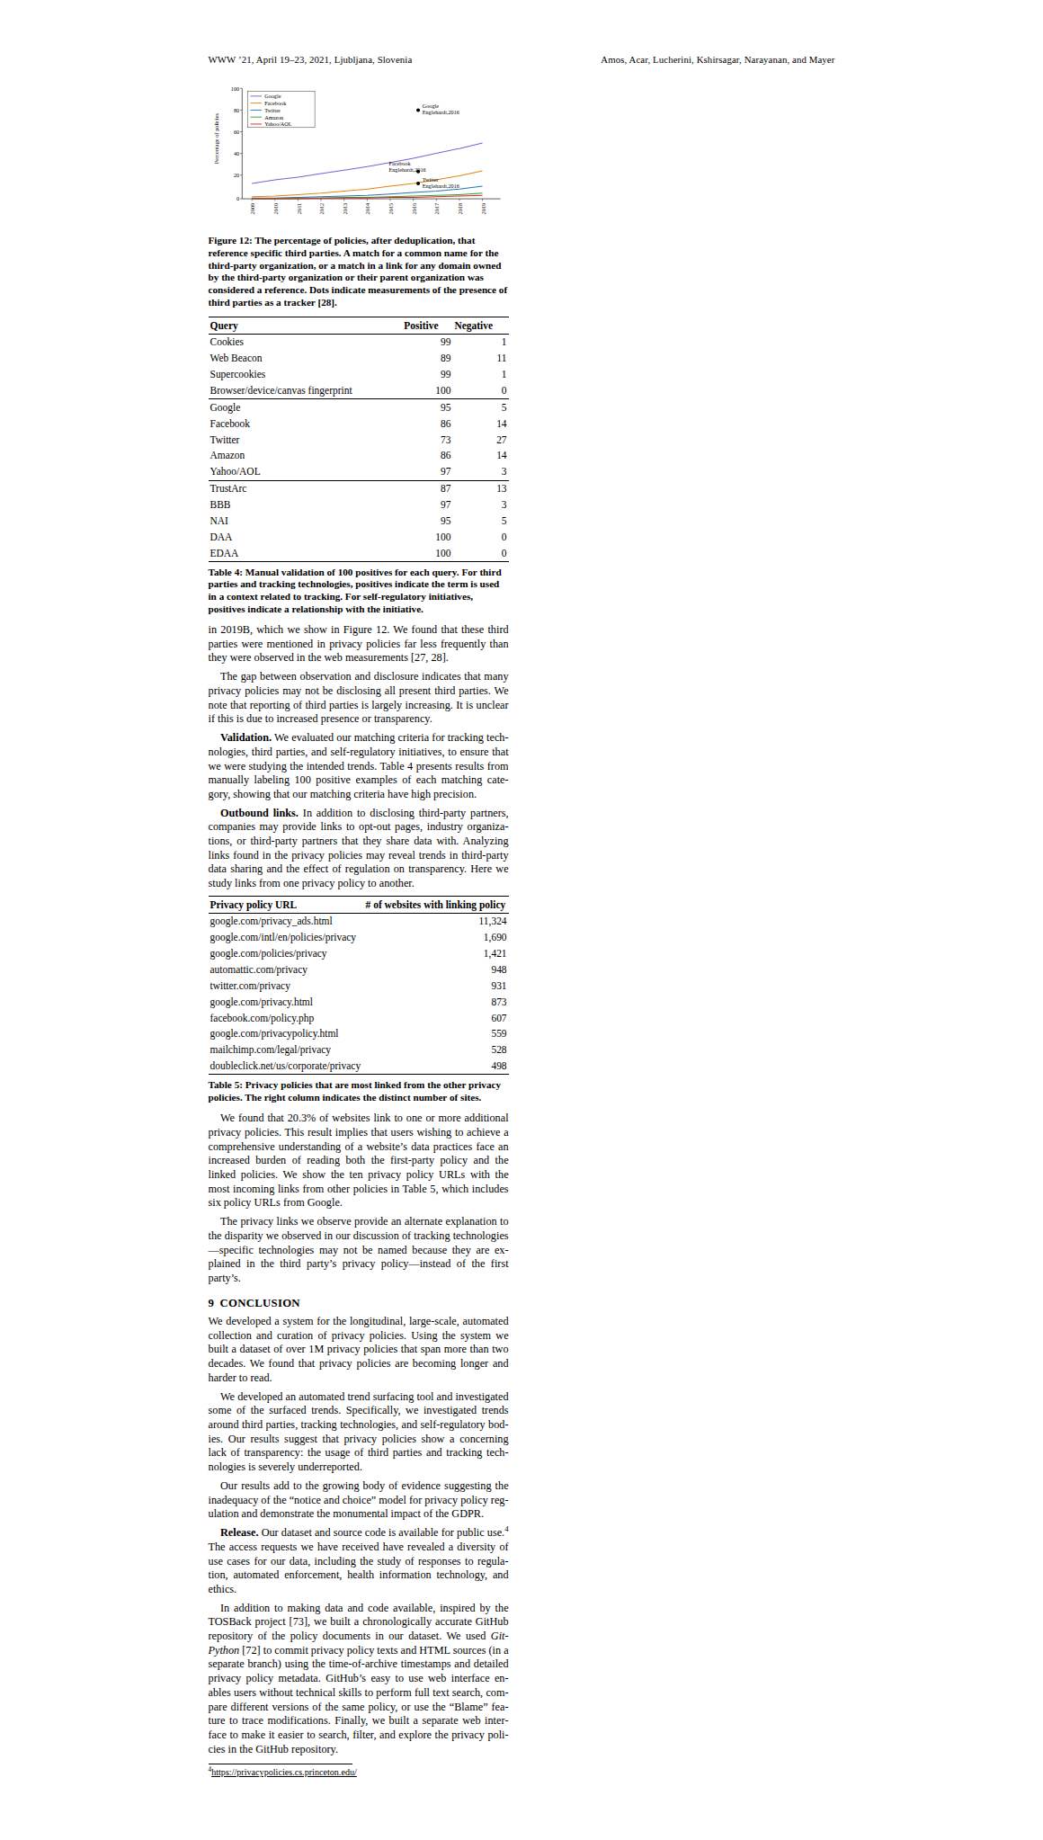WWW ’21, April 19–23, 2021, Ljubljana, Slovenia
Amos, Acar, Lucherini, Kshirsagar, Narayanan, and Mayer
100 80 60 40 20 0 Percentage of policies 2009 2010 2011 2012 2013 2014 2015 2016 2017 2018 2019 Google Facebook Twitter Amazon Yahoo/AOL Google Englehardt,2016 Facebook Englehardt,2016 Twitter Englehardt,2016
Figure 12: The percentage of policies, after deduplication, that reference specific third parties. A match for a common name for the third-party organization, or a match in a link for any domain owned by the third-party organization or their parent organization was considered a reference. Dots indicate measurements of the presence of third parties as a tracker [28].
| Query | Positive | Negative |
| --- | --- | --- |
| Cookies | 99 | 1 |
| Web Beacon | 89 | 11 |
| Supercookies | 99 | 1 |
| Browser/device/canvas fingerprint | 100 | 0 |
| Google | 95 | 5 |
| Facebook | 86 | 14 |
| Twitter | 73 | 27 |
| Amazon | 86 | 14 |
| Yahoo/AOL | 97 | 3 |
| TrustArc | 87 | 13 |
| BBB | 97 | 3 |
| NAI | 95 | 5 |
| DAA | 100 | 0 |
| EDAA | 100 | 0 |
Table 4: Manual validation of 100 positives for each query. For third parties and tracking technologies, positives indicate the term is used in a context related to tracking. For self-regulatory initiatives, positives indicate a relationship with the initiative.
in 2019B, which we show in Figure 12. We found that these third parties were mentioned in privacy policies far less frequently than they were observed in the web measurements [27, 28].
The gap between observation and disclosure indicates that many privacy policies may not be disclosing all present third parties. We note that reporting of third parties is largely increasing. It is unclear if this is due to increased presence or transparency.
Validation. We evaluated our matching criteria for tracking technologies, third parties, and self-regulatory initiatives, to ensure that we were studying the intended trends. Table 4 presents results from manually labeling 100 positive examples of each matching category, showing that our matching criteria have high precision.
Outbound links. In addition to disclosing third-party partners, companies may provide links to opt-out pages, industry organizations, or third-party partners that they share data with. Analyzing links found in the privacy policies may reveal trends in third-party data sharing and the effect of regulation on transparency. Here we study links from one privacy policy to another.
| Privacy policy URL | # of websites with linking policy |
| --- | --- |
| google.com/privacy_ads.html | 11,324 |
| google.com/intl/en/policies/privacy | 1,690 |
| google.com/policies/privacy | 1,421 |
| automattic.com/privacy | 948 |
| twitter.com/privacy | 931 |
| google.com/privacy.html | 873 |
| facebook.com/policy.php | 607 |
| google.com/privacypolicy.html | 559 |
| mailchimp.com/legal/privacy | 528 |
| doubleclick.net/us/corporate/privacy | 498 |
Table 5: Privacy policies that are most linked from the other privacy policies. The right column indicates the distinct number of sites.
We found that 20.3% of websites link to one or more additional privacy policies. This result implies that users wishing to achieve a comprehensive understanding of a website’s data practices face an increased burden of reading both the first-party policy and the linked policies. We show the ten privacy policy URLs with the most incoming links from other policies in Table 5, which includes six policy URLs from Google.
The privacy links we observe provide an alternate explanation to the disparity we observed in our discussion of tracking technologies—specific technologies may not be named because they are explained in the third party’s privacy policy—instead of the first party’s.
9 CONCLUSION
We developed a system for the longitudinal, large-scale, automated collection and curation of privacy policies. Using the system we built a dataset of over 1M privacy policies that span more than two decades. We found that privacy policies are becoming longer and harder to read.
We developed an automated trend surfacing tool and investigated some of the surfaced trends. Specifically, we investigated trends around third parties, tracking technologies, and self-regulatory bodies. Our results suggest that privacy policies show a concerning lack of transparency: the usage of third parties and tracking technologies is severely underreported.
Our results add to the growing body of evidence suggesting the inadequacy of the “notice and choice” model for privacy policy regulation and demonstrate the monumental impact of the GDPR.
Release. Our dataset and source code is available for public use.4 The access requests we have received have revealed a diversity of use cases for our data, including the study of responses to regulation, automated enforcement, health information technology, and ethics.
In addition to making data and code available, inspired by the TOSBack project [73], we built a chronologically accurate GitHub repository of the policy documents in our dataset. We used Git-Python [72] to commit privacy policy texts and HTML sources (in a separate branch) using the time-of-archive timestamps and detailed privacy policy metadata. GitHub’s easy to use web interface enables users without technical skills to perform full text search, compare different versions of the same policy, or use the “Blame” feature to trace modifications. Finally, we built a separate web interface to make it easier to search, filter, and explore the privacy policies in the GitHub repository.
4https://privacypolicies.cs.princeton.edu/